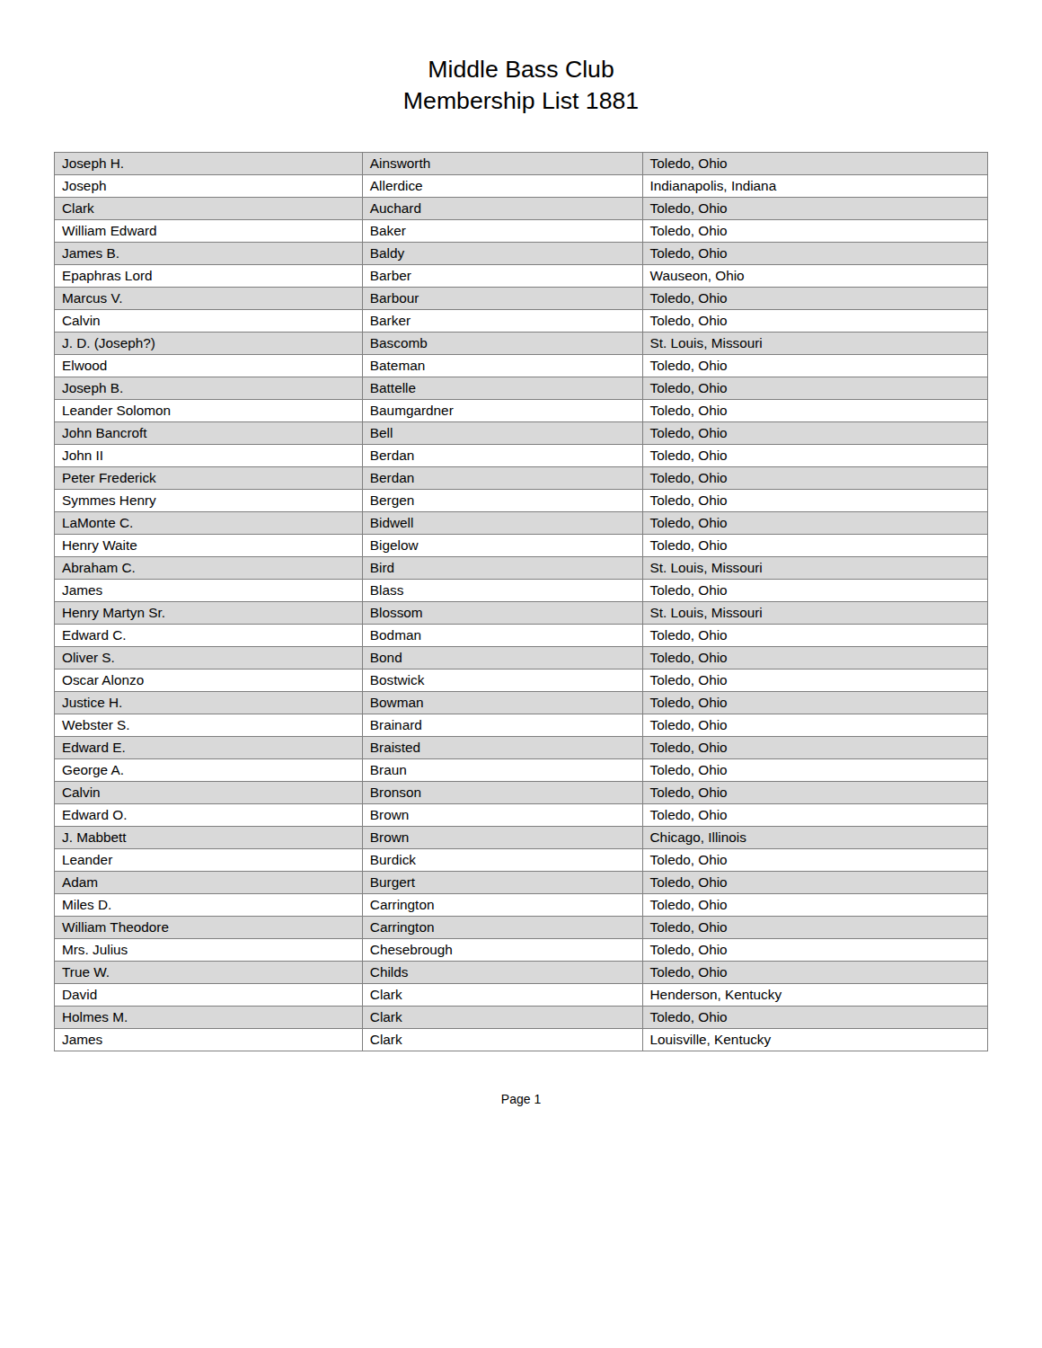Middle Bass Club
Membership List 1881
| Joseph H. | Ainsworth | Toledo, Ohio |
| Joseph | Allerdice | Indianapolis, Indiana |
| Clark | Auchard | Toledo, Ohio |
| William Edward | Baker | Toledo, Ohio |
| James B. | Baldy | Toledo, Ohio |
| Epaphras Lord | Barber | Wauseon, Ohio |
| Marcus V. | Barbour | Toledo, Ohio |
| Calvin | Barker | Toledo, Ohio |
| J. D. (Joseph?) | Bascomb | St. Louis, Missouri |
| Elwood | Bateman | Toledo, Ohio |
| Joseph B. | Battelle | Toledo, Ohio |
| Leander Solomon | Baumgardner | Toledo, Ohio |
| John Bancroft | Bell | Toledo, Ohio |
| John II | Berdan | Toledo, Ohio |
| Peter Frederick | Berdan | Toledo, Ohio |
| Symmes Henry | Bergen | Toledo, Ohio |
| LaMonte C. | Bidwell | Toledo, Ohio |
| Henry Waite | Bigelow | Toledo, Ohio |
| Abraham C. | Bird | St. Louis, Missouri |
| James | Blass | Toledo, Ohio |
| Henry Martyn Sr. | Blossom | St. Louis, Missouri |
| Edward C. | Bodman | Toledo, Ohio |
| Oliver S. | Bond | Toledo, Ohio |
| Oscar Alonzo | Bostwick | Toledo, Ohio |
| Justice H. | Bowman | Toledo, Ohio |
| Webster S. | Brainard | Toledo, Ohio |
| Edward E. | Braisted | Toledo, Ohio |
| George A. | Braun | Toledo, Ohio |
| Calvin | Bronson | Toledo, Ohio |
| Edward O. | Brown | Toledo, Ohio |
| J. Mabbett | Brown | Chicago, Illinois |
| Leander | Burdick | Toledo, Ohio |
| Adam | Burgert | Toledo, Ohio |
| Miles D. | Carrington | Toledo, Ohio |
| William Theodore | Carrington | Toledo, Ohio |
| Mrs. Julius | Chesebrough | Toledo, Ohio |
| True W. | Childs | Toledo, Ohio |
| David | Clark | Henderson, Kentucky |
| Holmes M. | Clark | Toledo, Ohio |
| James | Clark | Louisville, Kentucky |
Page 1